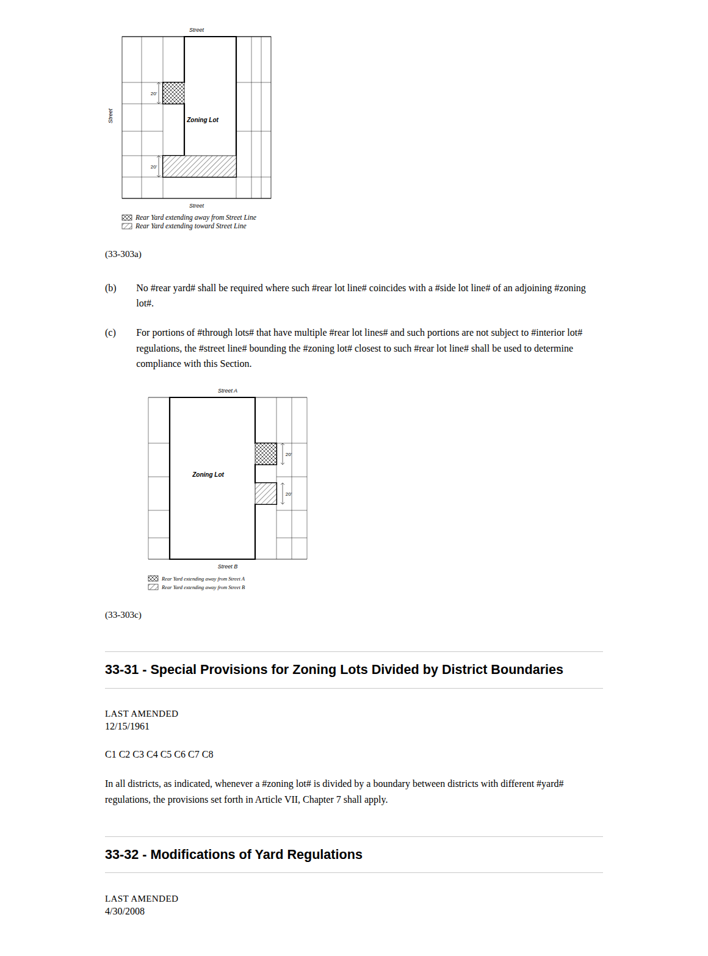Street Street Street 20' 20' Zoning Lot Rear Yard extending away from Street Line Rear Yard extending toward Street Line
(33-303a)
(b)
No #rear yard# shall be required where such #rear lot line# coincides with a #side lot line# of an adjoining #zoning lot#.
(c)
For portions of #through lots# that have multiple #rear lot lines# and such portions are not subject to #interior lot# regulations, the #street line# bounding the #zoning lot# closest to such #rear lot line# shall be used to determine compliance with this Section.
Street A Street B 20' 20' Zoning Lot Rear Yard extending away from Street A Rear Yard extending away from Street B
(33-303c)
33-31 - Special Provisions for Zoning Lots Divided by District Boundaries
LAST AMENDED
12/15/1961
C1 C2 C3 C4 C5 C6 C7 C8
In all districts, as indicated, whenever a #zoning lot# is divided by a boundary between districts with different #yard# regulations, the provisions set forth in Article VII, Chapter 7 shall apply.
33-32 - Modifications of Yard Regulations
LAST AMENDED
4/30/2008